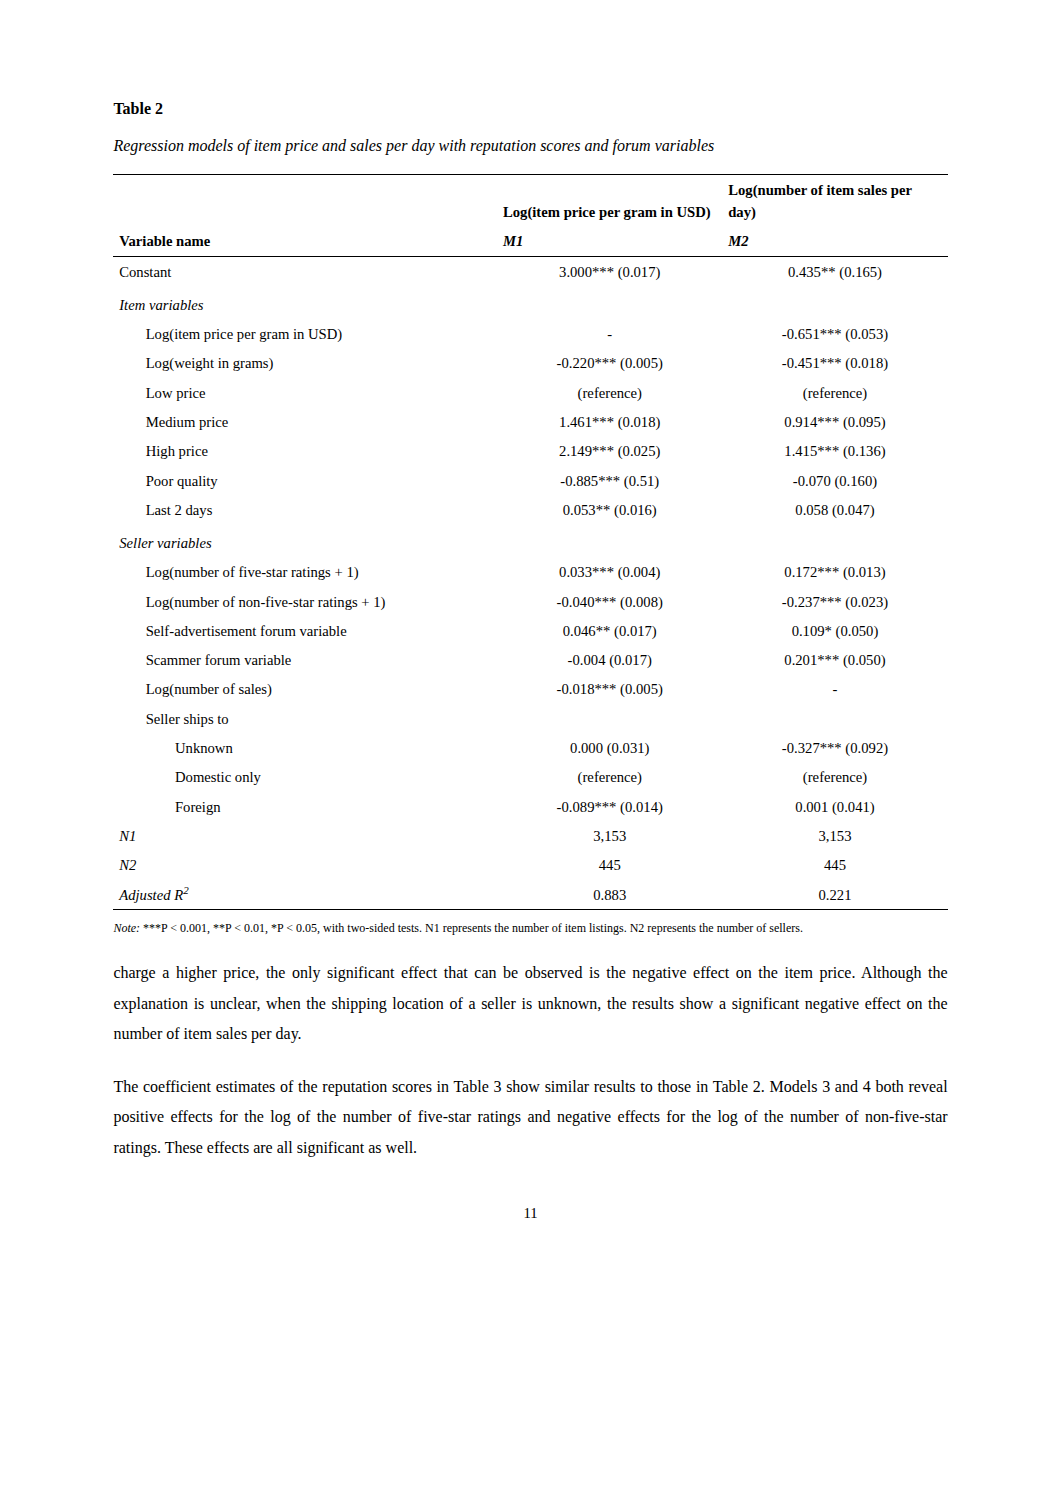Table 2
Regression models of item price and sales per day with reputation scores and forum variables
| | Log(item price per gram in USD) | Log(number of item sales per day) |
| --- | --- | --- |
| Variable name | M1 | M2 |
| Constant | 3.000*** (0.017) | 0.435** (0.165) |
| Item variables |
| Log(item price per gram in USD) | - | -0.651*** (0.053) |
| Log(weight in grams) | -0.220*** (0.005) | -0.451*** (0.018) |
| Low price | (reference) | (reference) |
| Medium price | 1.461*** (0.018) | 0.914*** (0.095) |
| High price | 2.149*** (0.025) | 1.415*** (0.136) |
| Poor quality | -0.885*** (0.51) | -0.070 (0.160) |
| Last 2 days | 0.053** (0.016) | 0.058 (0.047) |
| Seller variables |
| Log(number of five-star ratings + 1) | 0.033*** (0.004) | 0.172*** (0.013) |
| Log(number of non-five-star ratings + 1) | -0.040*** (0.008) | -0.237*** (0.023) |
| Self-advertisement forum variable | 0.046** (0.017) | 0.109* (0.050) |
| Scammer forum variable | -0.004 (0.017) | 0.201*** (0.050) |
| Log(number of sales) | -0.018*** (0.005) | - |
| Seller ships to | | |
| Unknown | 0.000 (0.031) | -0.327*** (0.092) |
| Domestic only | (reference) | (reference) |
| Foreign | -0.089*** (0.014) | 0.001 (0.041) |
| N1 | 3,153 | 3,153 |
| N2 | 445 | 445 |
| Adjusted R 2 | 0.883 | 0.221 |
Note: ***P < 0.001, **P < 0.01, *P < 0.05, with two-sided tests. N1 represents the number of item listings. N2 represents the number of sellers.
charge a higher price, the only significant effect that can be observed is the negative effect on the item price. Although the explanation is unclear, when the shipping location of a seller is unknown, the results show a significant negative effect on the number of item sales per day.
The coefficient estimates of the reputation scores in Table 3 show similar results to those in Table 2. Models 3 and 4 both reveal positive effects for the log of the number of five-star ratings and negative effects for the log of the number of non-five-star ratings. These effects are all significant as well.
11